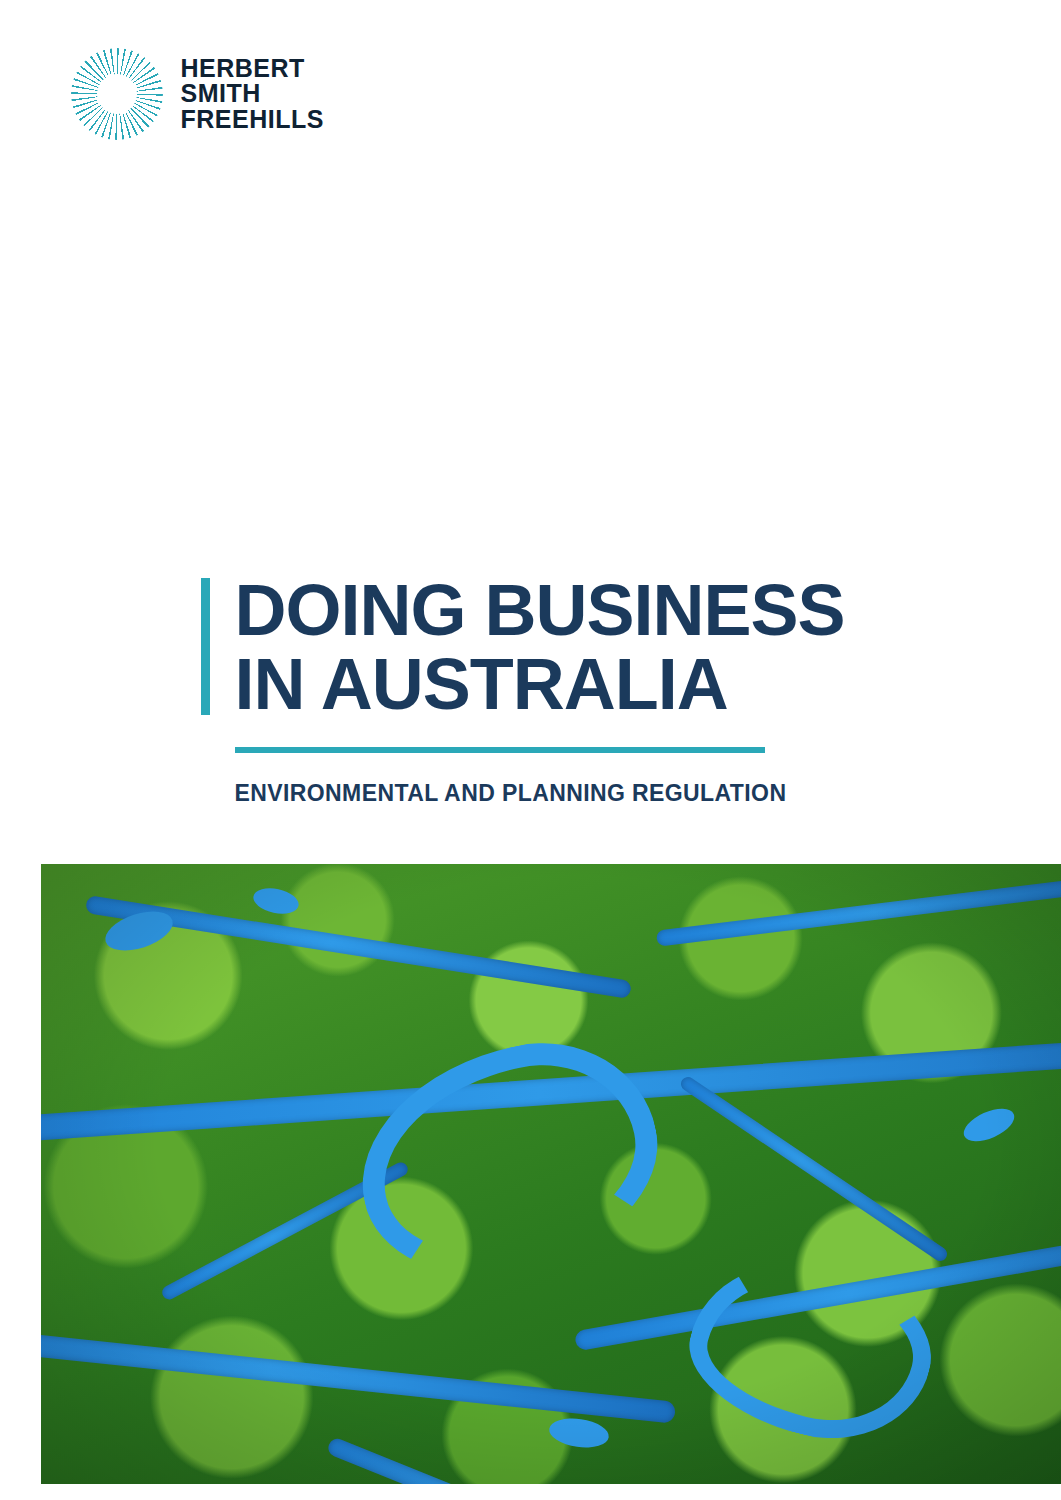Herbert Smith Freehills
Doing Business in Australia
Environmental and Planning Regulation